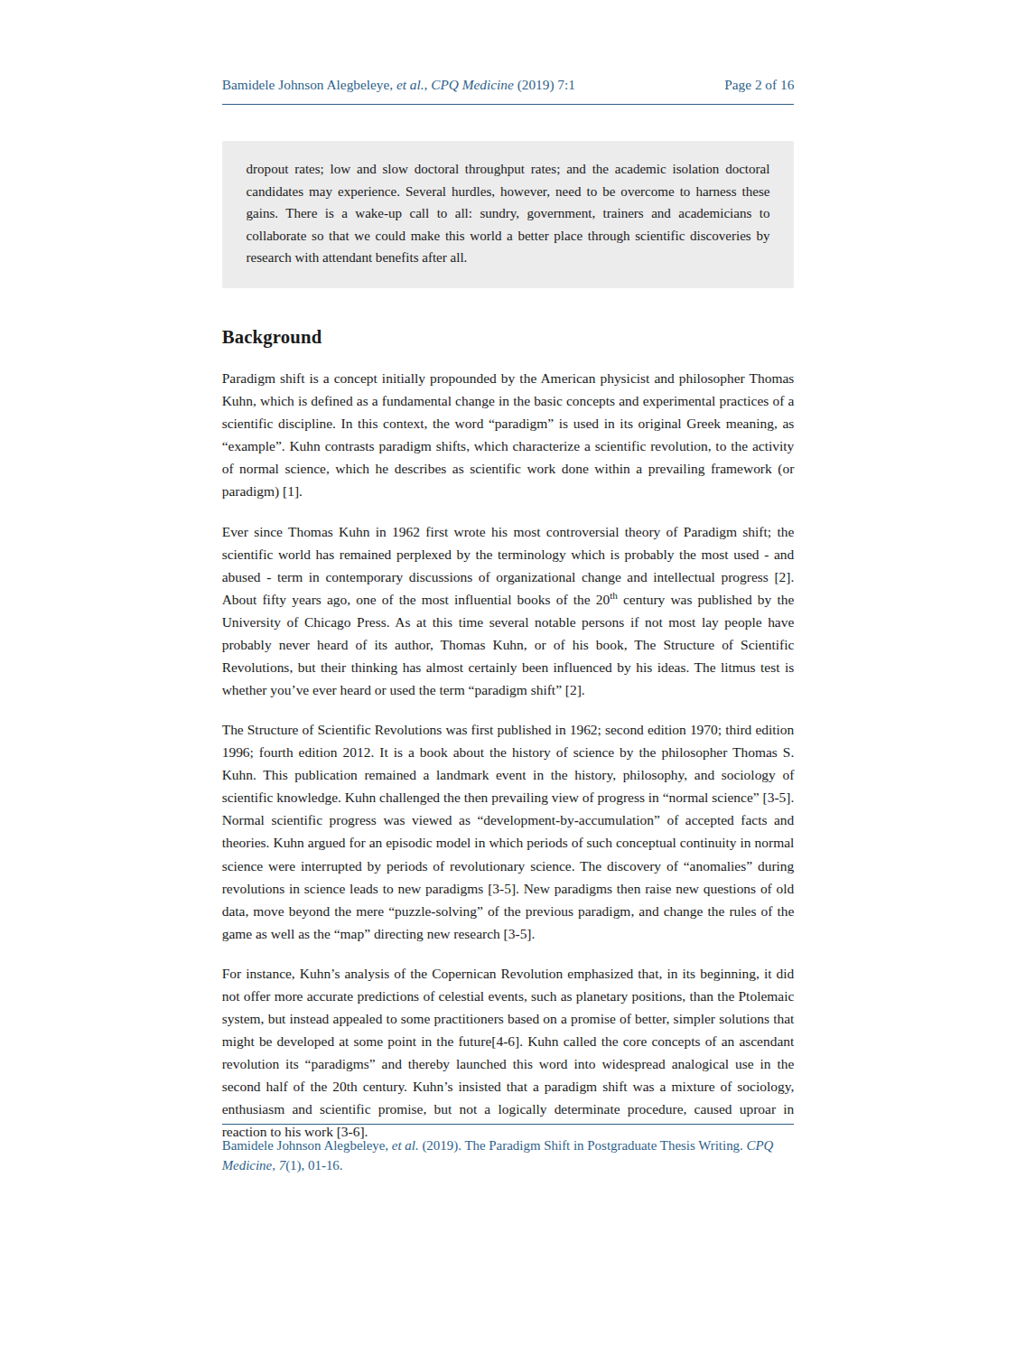Bamidele Johnson Alegbeleye, et al., CPQ Medicine (2019) 7:1
Page 2 of 16
dropout rates; low and slow doctoral throughput rates; and the academic isolation doctoral candidates may experience. Several hurdles, however, need to be overcome to harness these gains. There is a wake-up call to all: sundry, government, trainers and academicians to collaborate so that we could make this world a better place through scientific discoveries by research with attendant benefits after all.
Background
Paradigm shift is a concept initially propounded by the American physicist and philosopher Thomas Kuhn, which is defined as a fundamental change in the basic concepts and experimental practices of a scientific discipline. In this context, the word “paradigm” is used in its original Greek meaning, as “example”. Kuhn contrasts paradigm shifts, which characterize a scientific revolution, to the activity of normal science, which he describes as scientific work done within a prevailing framework (or paradigm) [1].
Ever since Thomas Kuhn in 1962 first wrote his most controversial theory of Paradigm shift; the scientific world has remained perplexed by the terminology which is probably the most used - and abused - term in contemporary discussions of organizational change and intellectual progress [2]. About fifty years ago, one of the most influential books of the 20th century was published by the University of Chicago Press. As at this time several notable persons if not most lay people have probably never heard of its author, Thomas Kuhn, or of his book, The Structure of Scientific Revolutions, but their thinking has almost certainly been influenced by his ideas. The litmus test is whether you’ve ever heard or used the term “paradigm shift” [2].
The Structure of Scientific Revolutions was first published in 1962; second edition 1970; third edition 1996; fourth edition 2012. It is a book about the history of science by the philosopher Thomas S. Kuhn. This publication remained a landmark event in the history, philosophy, and sociology of scientific knowledge. Kuhn challenged the then prevailing view of progress in “normal science” [3-5]. Normal scientific progress was viewed as “development-by-accumulation” of accepted facts and theories. Kuhn argued for an episodic model in which periods of such conceptual continuity in normal science were interrupted by periods of revolutionary science. The discovery of “anomalies” during revolutions in science leads to new paradigms [3-5]. New paradigms then raise new questions of old data, move beyond the mere “puzzle-solving” of the previous paradigm, and change the rules of the game as well as the “map” directing new research [3-5].
For instance, Kuhn’s analysis of the Copernican Revolution emphasized that, in its beginning, it did not offer more accurate predictions of celestial events, such as planetary positions, than the Ptolemaic system, but instead appealed to some practitioners based on a promise of better, simpler solutions that might be developed at some point in the future[4-6]. Kuhn called the core concepts of an ascendant revolution its “paradigms” and thereby launched this word into widespread analogical use in the second half of the 20th century. Kuhn’s insisted that a paradigm shift was a mixture of sociology, enthusiasm and scientific promise, but not a logically determinate procedure, caused uproar in reaction to his work [3-6].
Bamidele Johnson Alegbeleye, et al. (2019). The Paradigm Shift in Postgraduate Thesis Writing. CPQ Medicine, 7(1), 01-16.